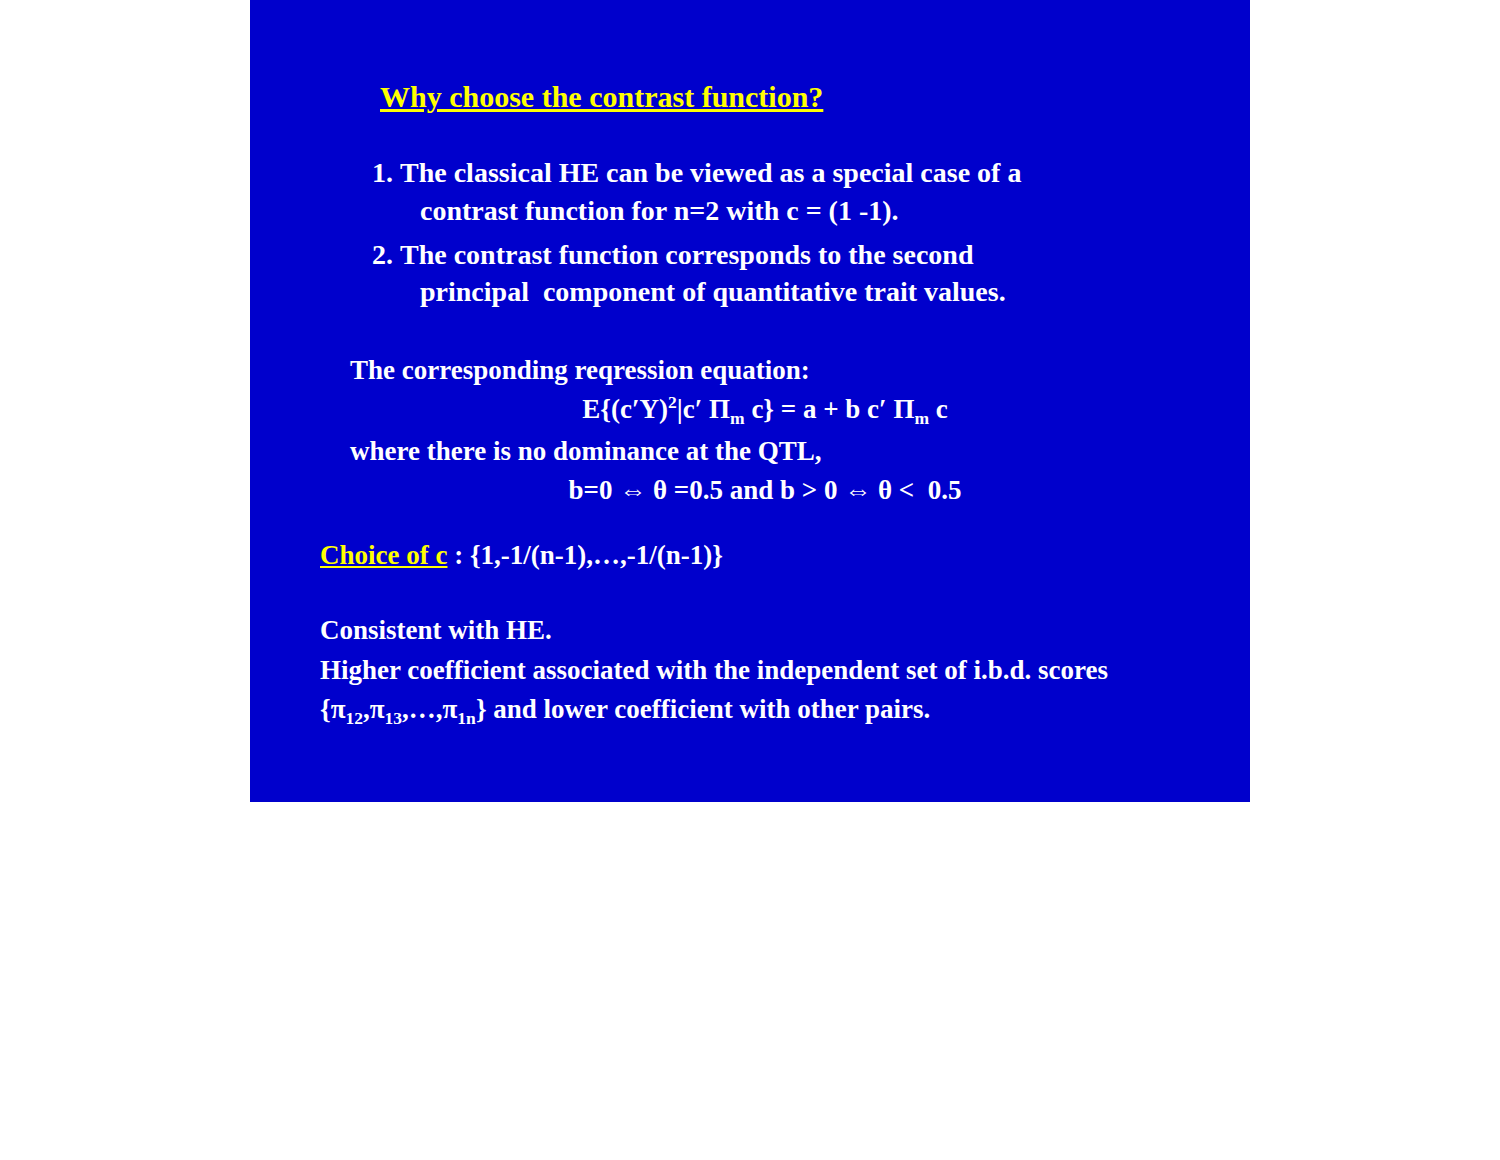Why choose the contrast function?
The classical HE can be viewed as a special case of a contrast function for n=2 with c = (1 -1).
The contrast function corresponds to the second principal component of quantitative trait values.
The corresponding reqression equation: E{(c′Y)2|c′ Πm c} = a + b c′ Πm c where there is no dominance at the QTL, b=0 ⇔ θ =0.5 and b > 0 ⇔ θ < 0.5
Choice of c : {1,-1/(n-1),…,-1/(n-1)}
Consistent with HE.
Higher coefficient associated with the independent set of i.b.d. scores {π12,π13,…,π1n} and lower coefficient with other pairs.